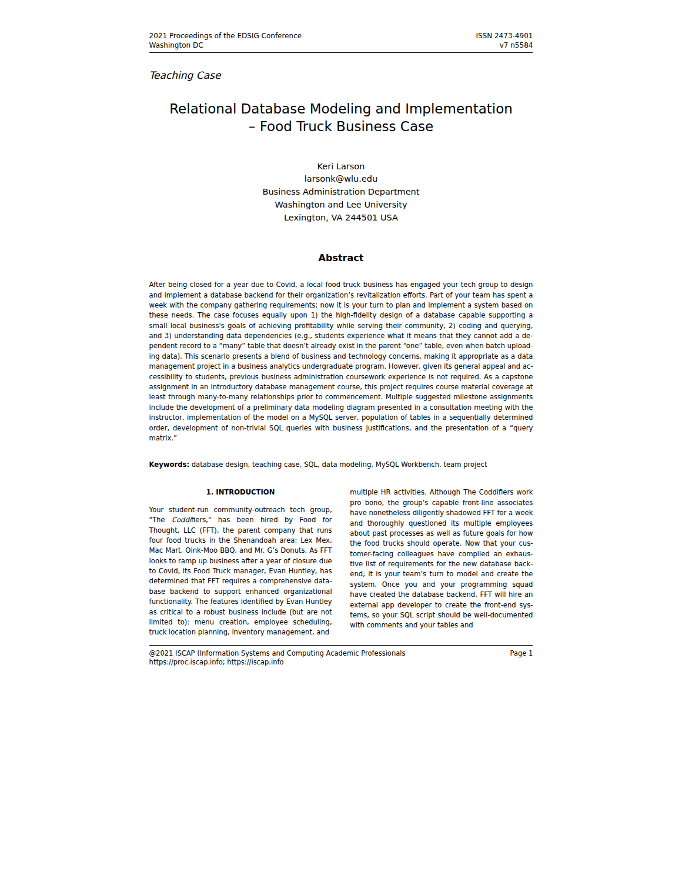2021 Proceedings of the EDSIG Conference Washington DC
ISSN 2473-4901 v7 n5584
Teaching Case
Relational Database Modeling and Implementation
– Food Truck Business Case
Keri Larson
larsonk@wlu.edu
Business Administration Department
Washington and Lee University
Lexington, VA 244501 USA
Abstract
After being closed for a year due to Covid, a local food truck business has engaged your tech group to design and implement a database backend for their organization’s revitalization efforts. Part of your team has spent a week with the company gathering requirements; now it is your turn to plan and implement a system based on these needs. The case focuses equally upon 1) the high-fidelity design of a database capable supporting a small local business's goals of achieving profitability while serving their community, 2) coding and querying, and 3) understanding data dependencies (e.g., students experience what it means that they cannot add a dependent record to a “many” table that doesn’t already exist in the parent “one” table, even when batch uploading data). This scenario presents a blend of business and technology concerns, making it appropriate as a data management project in a business analytics undergraduate program. However, given its general appeal and accessibility to students, previous business administration coursework experience is not required. As a capstone assignment in an introductory database management course, this project requires course material coverage at least through many-to-many relationships prior to commencement. Multiple suggested milestone assignments include the development of a preliminary data modeling diagram presented in a consultation meeting with the instructor, implementation of the model on a MySQL server, population of tables in a sequentially determined order, development of non-trivial SQL queries with business justifications, and the presentation of a “query matrix.”
Keywords: database design, teaching case, SQL, data modeling, MySQL Workbench, team project
1. INTRODUCTION
Your student-run community-outreach tech group, "The Coddifiers," has been hired by Food for Thought, LLC (FFT), the parent company that runs four food trucks in the Shenandoah area: Lex Mex, Mac Mart, Oink-Moo BBQ, and Mr. G’s Donuts. As FFT looks to ramp up business after a year of closure due to Covid, its Food Truck manager, Evan Huntley, has determined that FFT requires a comprehensive database backend to support enhanced organizational functionality. The features identified by Evan Huntley as critical to a robust business include (but are not limited to): menu creation, employee scheduling, truck location planning, inventory management, and
multiple HR activities. Although The Coddifiers work pro bono, the group’s capable front-line associates have nonetheless diligently shadowed FFT for a week and thoroughly questioned its multiple employees about past processes as well as future goals for how the food trucks should operate. Now that your customer-facing colleagues have compiled an exhaustive list of requirements for the new database backend, it is your team’s turn to model and create the system. Once you and your programming squad have created the database backend, FFT will hire an external app developer to create the front-end systems, so your SQL script should be well-documented with comments and your tables and
@2021 ISCAP (Information Systems and Computing Academic Professionals https://proc.iscap.info; https://iscap.info
Page 1